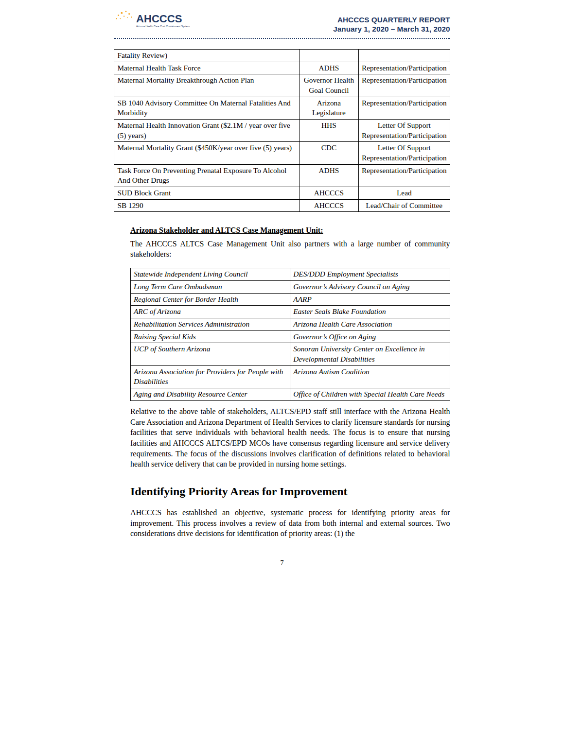AHCCCS Arizona Health Care Cost Containment System
AHCCCS QUARTERLY REPORT
January 1, 2020 – March 31, 2020
| Fatality Review) | | |
| Maternal Health Task Force | ADHS | Representation/Participation |
| Maternal Mortality Breakthrough Action Plan | Governor Health Goal Council | Representation/Participation |
| SB 1040 Advisory Committee On Maternal Fatalities And Morbidity | Arizona Legislature | Representation/Participation |
| Maternal Health Innovation Grant ($2.1M / year over five (5) years) | HHS | Letter Of Support Representation/Participation |
| Maternal Mortality Grant ($450K/year over five (5) years) | CDC | Letter Of Support Representation/Participation |
| Task Force On Preventing Prenatal Exposure To Alcohol And Other Drugs | ADHS | Representation/Participation |
| SUD Block Grant | AHCCCS | Lead |
| SB 1290 | AHCCCS | Lead/Chair of Committee |
Arizona Stakeholder and ALTCS Case Management Unit:
The AHCCCS ALTCS Case Management Unit also partners with a large number of community stakeholders:
| Statewide Independent Living Council | DES/DDD Employment Specialists |
| Long Term Care Ombudsman | Governor’s Advisory Council on Aging |
| Regional Center for Border Health | AARP |
| ARC of Arizona | Easter Seals Blake Foundation |
| Rehabilitation Services Administration | Arizona Health Care Association |
| Raising Special Kids | Governor’s Office on Aging |
| UCP of Southern Arizona | Sonoran University Center on Excellence in Developmental Disabilities |
| Arizona Association for Providers for People with Disabilities | Arizona Autism Coalition |
| Aging and Disability Resource Center | Office of Children with Special Health Care Needs |
Relative to the above table of stakeholders, ALTCS/EPD staff still interface with the Arizona Health Care Association and Arizona Department of Health Services to clarify licensure standards for nursing facilities that serve individuals with behavioral health needs. The focus is to ensure that nursing facilities and AHCCCS ALTCS/EPD MCOs have consensus regarding licensure and service delivery requirements. The focus of the discussions involves clarification of definitions related to behavioral health service delivery that can be provided in nursing home settings.
Identifying Priority Areas for Improvement
AHCCCS has established an objective, systematic process for identifying priority areas for improvement. This process involves a review of data from both internal and external sources. Two considerations drive decisions for identification of priority areas: (1) the
7